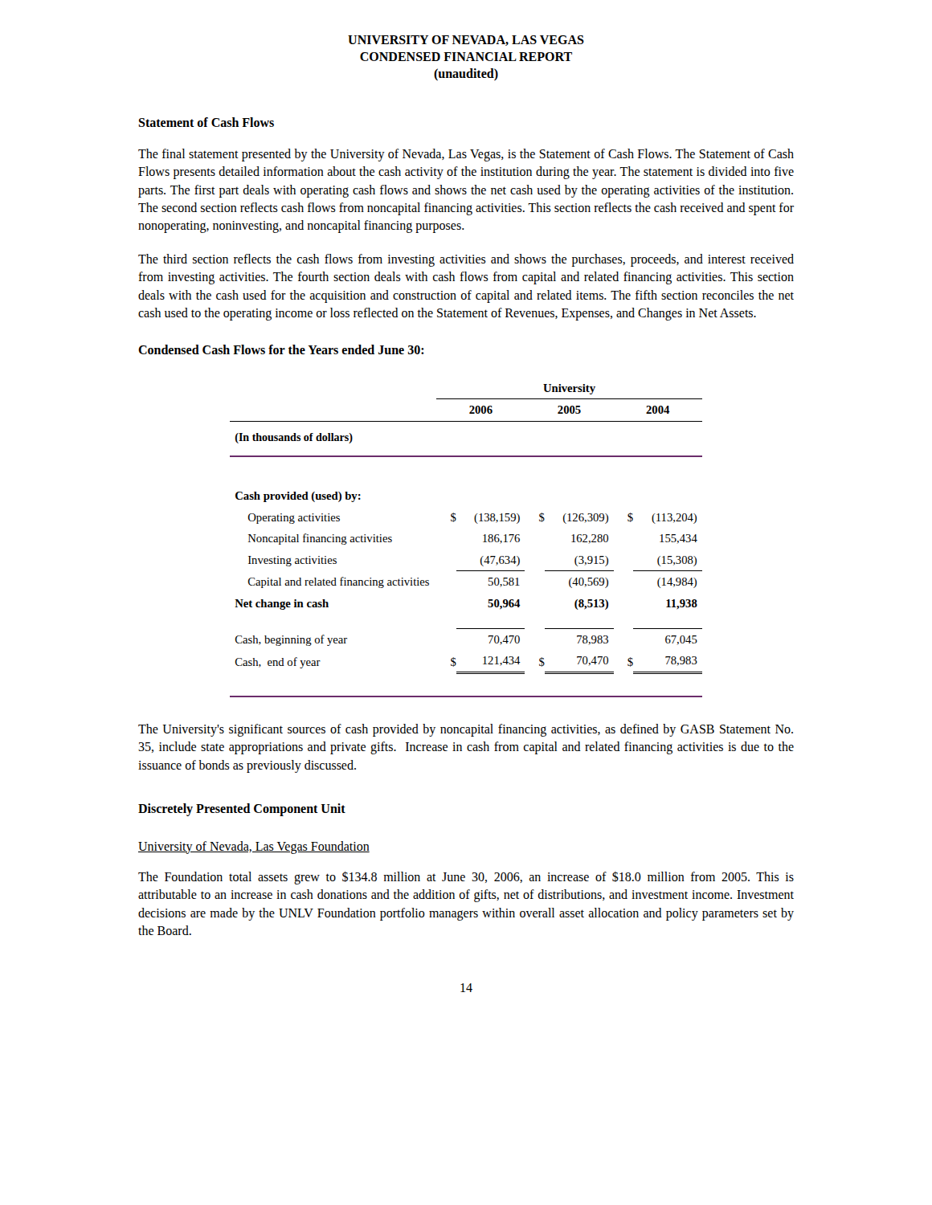UNIVERSITY OF NEVADA, LAS VEGAS CONDENSED FINANCIAL REPORT (unaudited)
Statement of Cash Flows
The final statement presented by the University of Nevada, Las Vegas, is the Statement of Cash Flows. The Statement of Cash Flows presents detailed information about the cash activity of the institution during the year. The statement is divided into five parts. The first part deals with operating cash flows and shows the net cash used by the operating activities of the institution. The second section reflects cash flows from noncapital financing activities. This section reflects the cash received and spent for nonoperating, noninvesting, and noncapital financing purposes.
The third section reflects the cash flows from investing activities and shows the purchases, proceeds, and interest received from investing activities. The fourth section deals with cash flows from capital and related financing activities. This section deals with the cash used for the acquisition and construction of capital and related items. The fifth section reconciles the net cash used to the operating income or loss reflected on the Statement of Revenues, Expenses, and Changes in Net Assets.
Condensed Cash Flows for the Years ended June 30:
| | University |
| | 2006 | 2005 | 2004 |
| (In thousands of dollars) | |
| Cash provided (used) by: | |
| Operating activities | $ | (138,159) | $ | (126,309) | $ | (113,204) |
| Noncapital financing activities | | 186,176 | | 162,280 | | 155,434 |
| Investing activities | | (47,634) | | (3,915) | | (15,308) |
| Capital and related financing activities | | 50,581 | | (40,569) | | (14,984) |
| Net change in cash | | 50,964 | | (8,513) | | 11,938 |
| Cash, beginning of year | | 70,470 | | 78,983 | | 67,045 |
| Cash, end of year | $ | 121,434 | $ | 70,470 | $ | 78,983 |
The University's significant sources of cash provided by noncapital financing activities, as defined by GASB Statement No. 35, include state appropriations and private gifts. Increase in cash from capital and related financing activities is due to the issuance of bonds as previously discussed.
Discretely Presented Component Unit
University of Nevada, Las Vegas Foundation
The Foundation total assets grew to $134.8 million at June 30, 2006, an increase of $18.0 million from 2005. This is attributable to an increase in cash donations and the addition of gifts, net of distributions, and investment income. Investment decisions are made by the UNLV Foundation portfolio managers within overall asset allocation and policy parameters set by the Board.
14